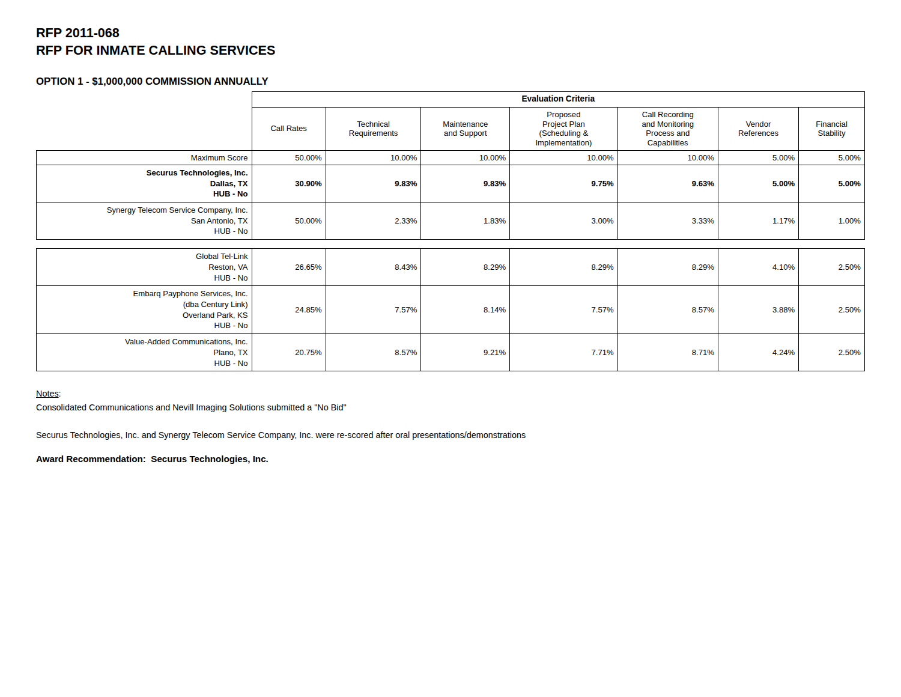RFP 2011-068
RFP FOR INMATE CALLING SERVICES
OPTION 1 - $1,000,000 COMMISSION ANNUALLY
| | Evaluation Criteria |
| --- | --- |
| Call Rates | Technical Requirements | Maintenance and Support | Proposed Project Plan (Scheduling & Implementation) | Call Recording and Monitoring Process and Capabilities | Vendor References | Financial Stability |
| Maximum Score | 50.00% | 10.00% | 10.00% | 10.00% | 10.00% | 5.00% | 5.00% |
| Securus Technologies, Inc. Dallas, TX HUB - No | 30.90% | 9.83% | 9.83% | 9.75% | 9.63% | 5.00% | 5.00% |
| Synergy Telecom Service Company, Inc. San Antonio, TX HUB - No | 50.00% | 2.33% | 1.83% | 3.00% | 3.33% | 1.17% | 1.00% |
| Global Tel-Link Reston, VA HUB - No | 26.65% | 8.43% | 8.29% | 8.29% | 8.29% | 4.10% | 2.50% |
| Embarq Payphone Services, Inc. (dba Century Link) Overland Park, KS HUB - No | 24.85% | 7.57% | 8.14% | 7.57% | 8.57% | 3.88% | 2.50% |
| Value-Added Communications, Inc. Plano, TX HUB - No | 20.75% | 8.57% | 9.21% | 7.71% | 8.71% | 4.24% | 2.50% |
Notes:
Consolidated Communications and Nevill Imaging Solutions submitted a "No Bid"
Securus Technologies, Inc. and Synergy Telecom Service Company, Inc. were re-scored after oral presentations/demonstrations
Award Recommendation: Securus Technologies, Inc.